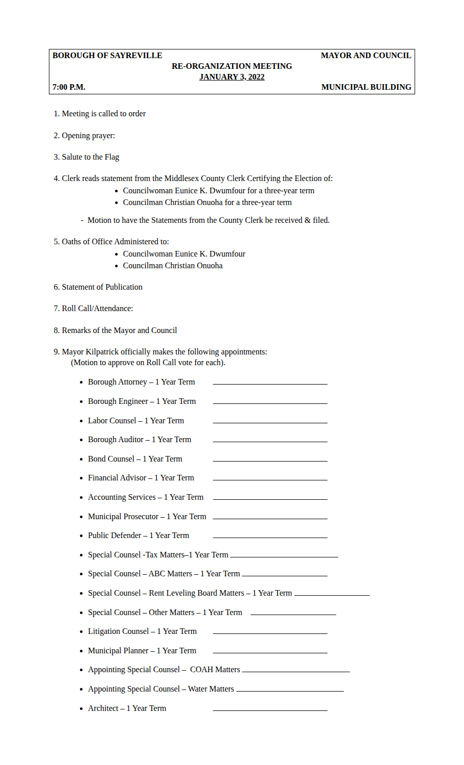BOROUGH OF SAYREVILLE MAYOR AND COUNCIL
RE-ORGANIZATION MEETING
JANUARY 3, 2022
7:00 P.M. MUNICIPAL BUILDING
Meeting is called to order
Opening prayer:
Salute to the Flag
Clerk reads statement from the Middlesex County Clerk Certifying the Election of:
Councilwoman Eunice K. Dwumfour for a three-year term
Councilman Christian Onuoha for a three-year term
- Motion to have the Statements from the County Clerk be received & filed.
Oaths of Office Administered to:
Councilwoman Eunice K. Dwumfour
Councilman Christian Onuoha
Statement of Publication
Roll Call/Attendance:
Remarks of the Mayor and Council
Mayor Kilpatrick officially makes the following appointments:
(Motion to approve on Roll Call vote for each).
Borough Attorney – 1 Year Term
Borough Engineer – 1 Year Term
Labor Counsel – 1 Year Term
Borough Auditor – 1 Year Term
Bond Counsel – 1 Year Term
Financial Advisor – 1 Year Term
Accounting Services – 1 Year Term
Municipal Prosecutor – 1 Year Term
Public Defender – 1 Year Term
Special Counsel -Tax Matters–1 Year Term
Special Counsel – ABC Matters – 1 Year Term
Special Counsel – Rent Leveling Board Matters – 1 Year Term
Special Counsel – Other Matters – 1 Year Term
Litigation Counsel – 1 Year Term
Municipal Planner – 1 Year Term
Appointing Special Counsel – COAH Matters
Appointing Special Counsel – Water Matters
Architect – 1 Year Term